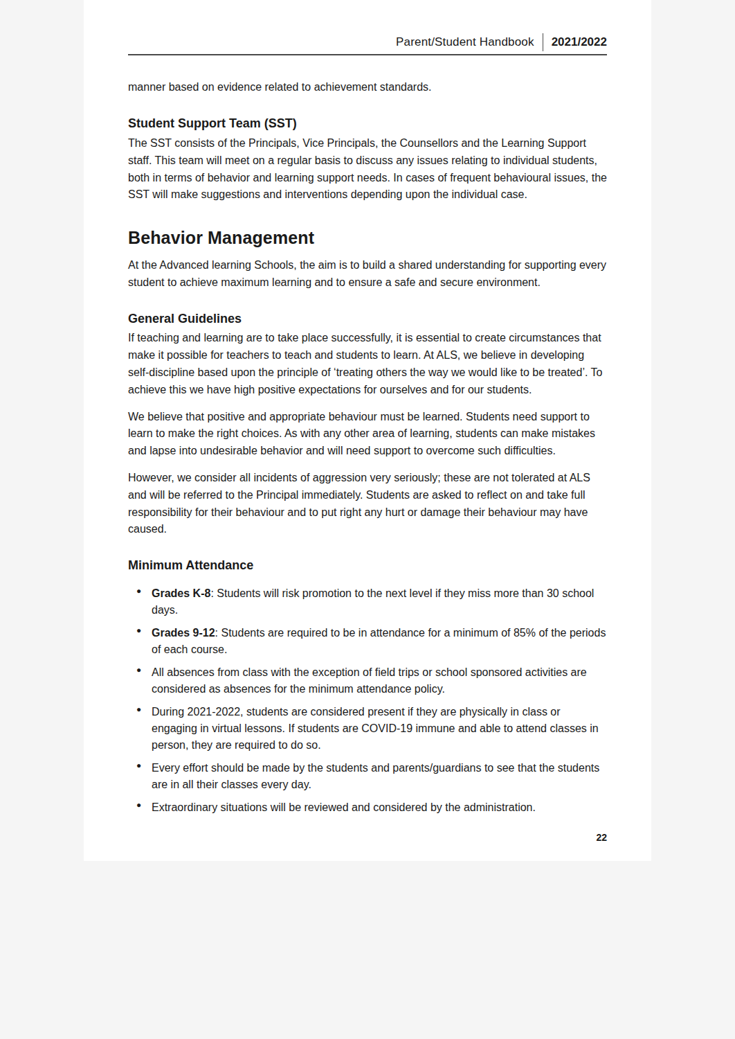Parent/Student Handbook 2021/2022
manner based on evidence related to achievement standards.
Student Support Team (SST)
The SST consists of the Principals, Vice Principals, the Counsellors and the Learning Support staff. This team will meet on a regular basis to discuss any issues relating to individual students, both in terms of behavior and learning support needs. In cases of frequent behavioural issues, the SST will make suggestions and interventions depending upon the individual case.
Behavior Management
At the Advanced learning Schools, the aim is to build a shared understanding for supporting every student to achieve maximum learning and to ensure a safe and secure environment.
General Guidelines
If teaching and learning are to take place successfully, it is essential to create circumstances that make it possible for teachers to teach and students to learn. At ALS, we believe in developing self-discipline based upon the principle of ‘treating others the way we would like to be treated’. To achieve this we have high positive expectations for ourselves and for our students.
We believe that positive and appropriate behaviour must be learned. Students need support to learn to make the right choices. As with any other area of learning, students can make mistakes and lapse into undesirable behavior and will need support to overcome such difficulties.
However, we consider all incidents of aggression very seriously; these are not tolerated at ALS and will be referred to the Principal immediately. Students are asked to reflect on and take full responsibility for their behaviour and to put right any hurt or damage their behaviour may have caused.
Minimum Attendance
Grades K-8: Students will risk promotion to the next level if they miss more than 30 school days.
Grades 9-12: Students are required to be in attendance for a minimum of 85% of the periods of each course.
All absences from class with the exception of field trips or school sponsored activities are considered as absences for the minimum attendance policy.
During 2021-2022, students are considered present if they are physically in class or engaging in virtual lessons. If students are COVID-19 immune and able to attend classes in person, they are required to do so.
Every effort should be made by the students and parents/guardians to see that the students are in all their classes every day.
Extraordinary situations will be reviewed and considered by the administration.
22